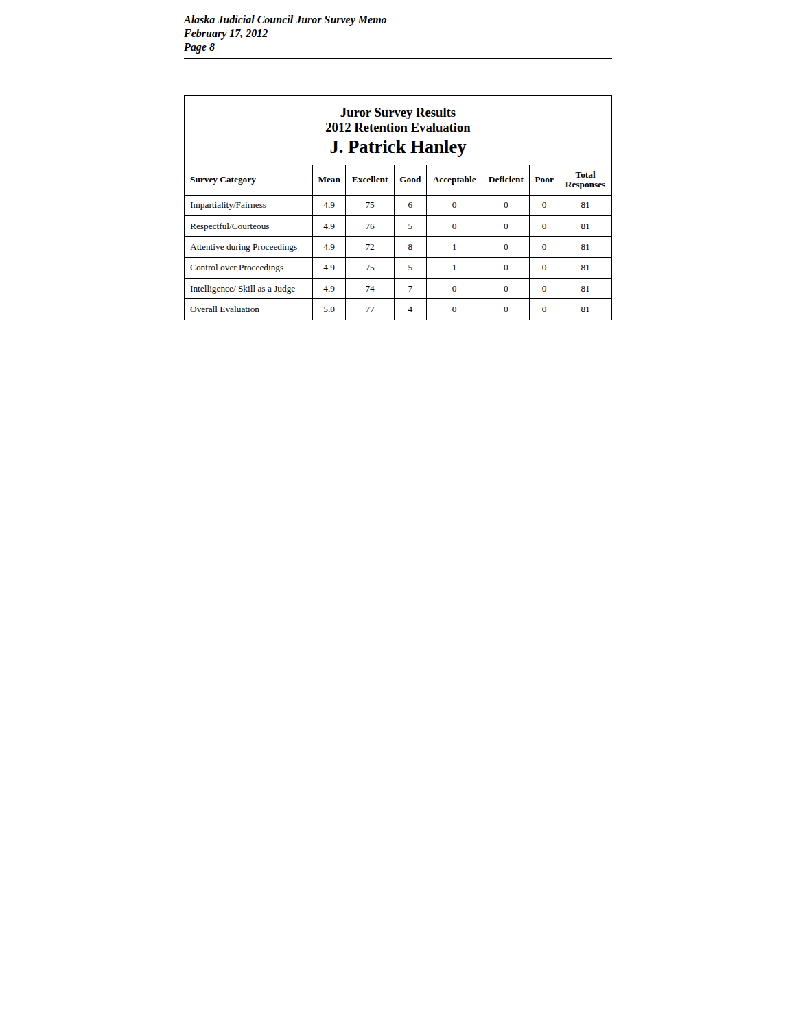Alaska Judicial Council Juror Survey Memo
February 17, 2012
Page 8
Juror Survey Results
2012 Retention Evaluation J. Patrick Hanley
| Survey Category | Mean | Excellent | Good | Acceptable | Deficient | Poor | Total Responses |
| --- | --- | --- | --- | --- | --- | --- | --- |
| Impartiality/Fairness | 4.9 | 75 | 6 | 0 | 0 | 0 | 81 |
| Respectful/Courteous | 4.9 | 76 | 5 | 0 | 0 | 0 | 81 |
| Attentive during Proceedings | 4.9 | 72 | 8 | 1 | 0 | 0 | 81 |
| Control over Proceedings | 4.9 | 75 | 5 | 1 | 0 | 0 | 81 |
| Intelligence/ Skill as a Judge | 4.9 | 74 | 7 | 0 | 0 | 0 | 81 |
| Overall Evaluation | 5.0 | 77 | 4 | 0 | 0 | 0 | 81 |